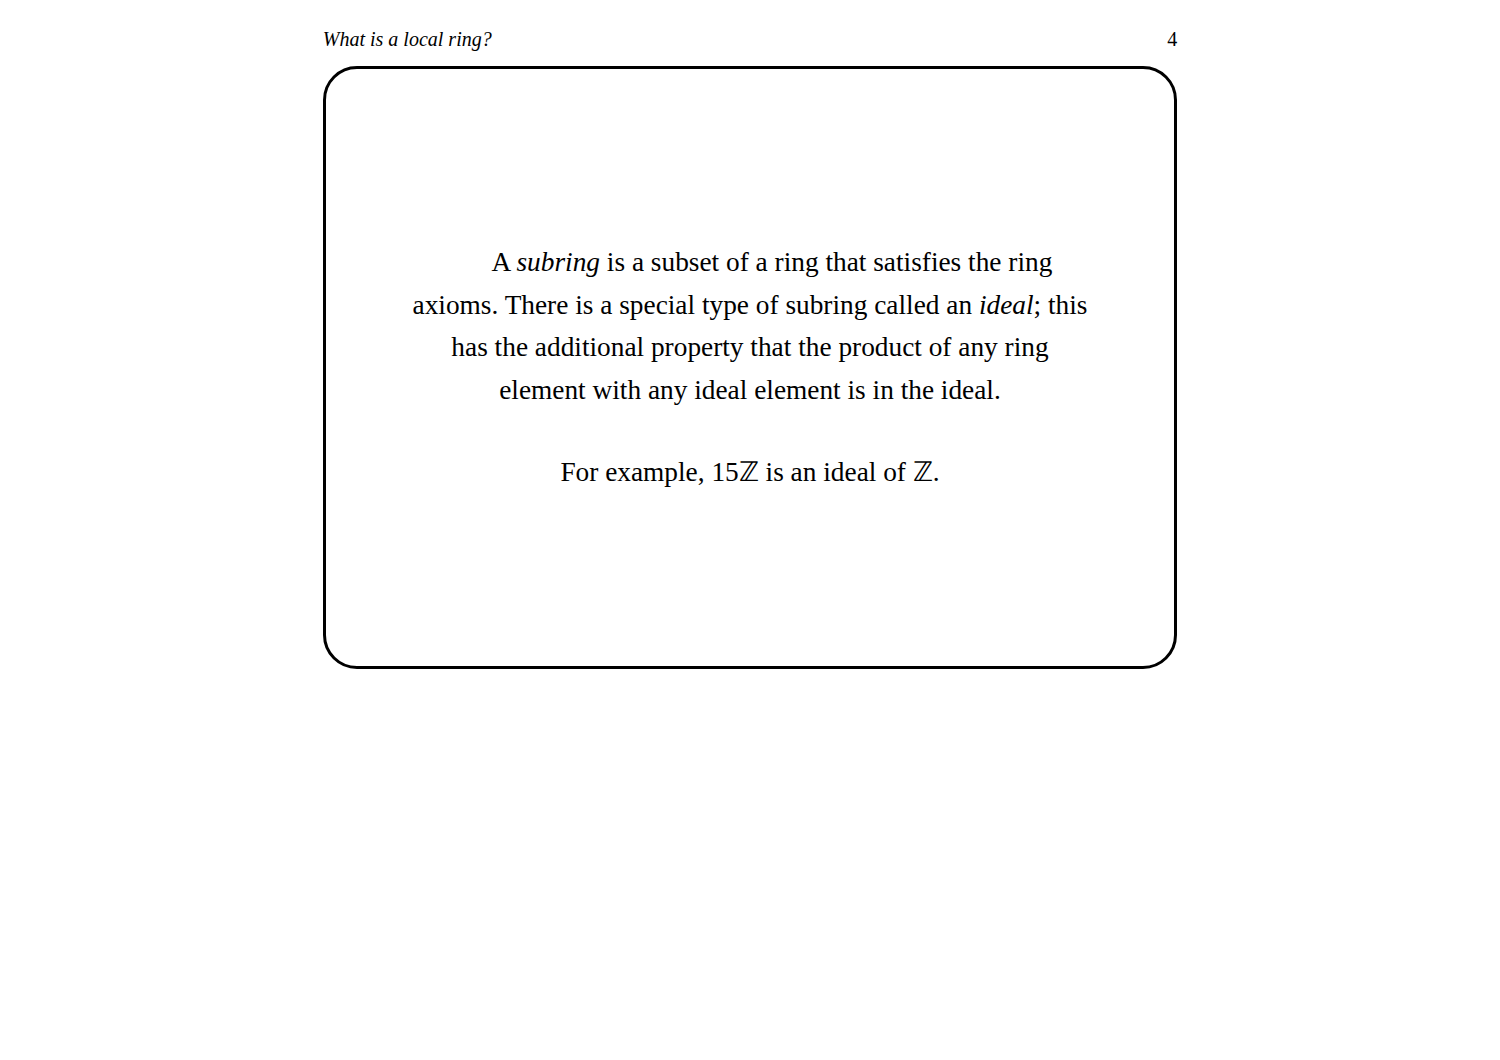What is a local ring? 4
A subring is a subset of a ring that satisfies the ring axioms. There is a special type of subring called an ideal; this has the additional property that the product of any ring element with any ideal element is in the ideal.
For example, 15ℤ is an ideal of ℤ.